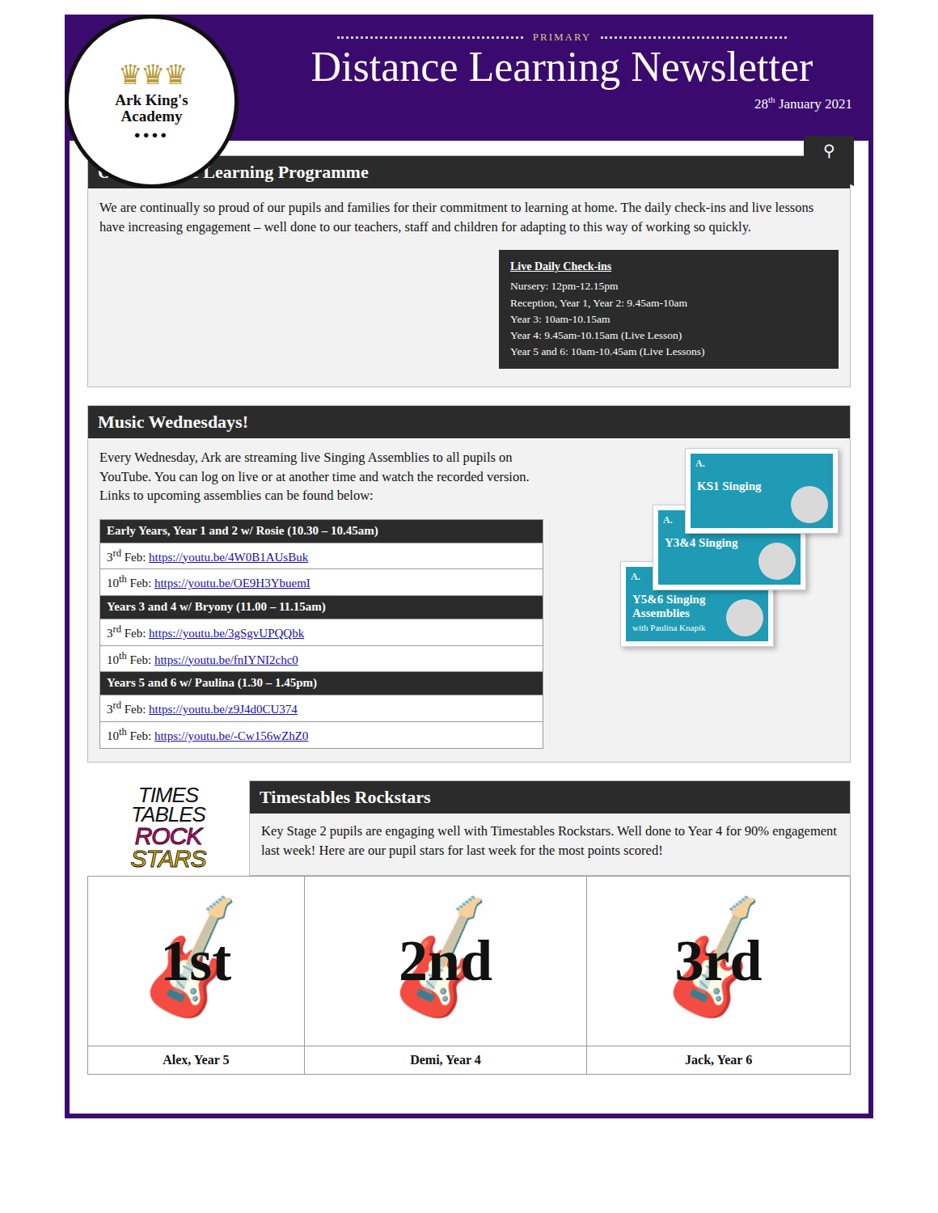♛♛♛
Ark King's
Academy
●●●●
PRIMARY
Distance Learning Newsletter
28th January 2021
⚲
Our Distance Learning Programme
We are continually so proud of our pupils and families for their commitment to learning at home. The daily check-ins and live lessons have increasing engagement – well done to our teachers, staff and children for adapting to this way of working so quickly.
Live Daily Check-ins Nursery: 12pm-12.15pm
Reception, Year 1, Year 2: 9.45am-10am
Year 3: 10am-10.15am
Year 4: 9.45am-10.15am (Live Lesson)
Year 5 and 6: 10am-10.45am (Live Lessons)
Music Wednesdays!
Every Wednesday, Ark are streaming live Singing Assemblies to all pupils on YouTube. You can log on live or at another time and watch the recorded version. Links to upcoming assemblies can be found below:
| Early Years, Year 1 and 2 w/ Rosie (10.30 – 10.45am) |
| 3 rd Feb: https://youtu.be/4W0B1AUsBuk |
| 10 th Feb: https://youtu.be/OE9H3YbuemI |
| Years 3 and 4 w/ Bryony (11.00 – 11.15am) |
| 3 rd Feb: https://youtu.be/3gSgvUPQQbk |
| 10 th Feb: https://youtu.be/fnIYNI2chc0 |
| Years 5 and 6 w/ Paulina (1.30 – 1.45pm) |
| 3 rd Feb: https://youtu.be/z9J4d0CU374 |
| 10 th Feb: https://youtu.be/-Cw156wZhZ0 |
A. KS1 Singing
A. Y3&4 Singing
A. Y5&6 Singing
Assemblies
with Paulina Knapik
TIMES
TABLES ROCK STARS
Timestables Rockstars
Key Stage 2 pupils are engaging well with Timestables Rockstars. Well done to Year 4 for 90% engagement last week! Here are our pupil stars for last week for the most points scored!
| 🎸 1st | 🎸 2nd | 🎸 3rd |
| Alex, Year 5 | Demi, Year 4 | Jack, Year 6 |